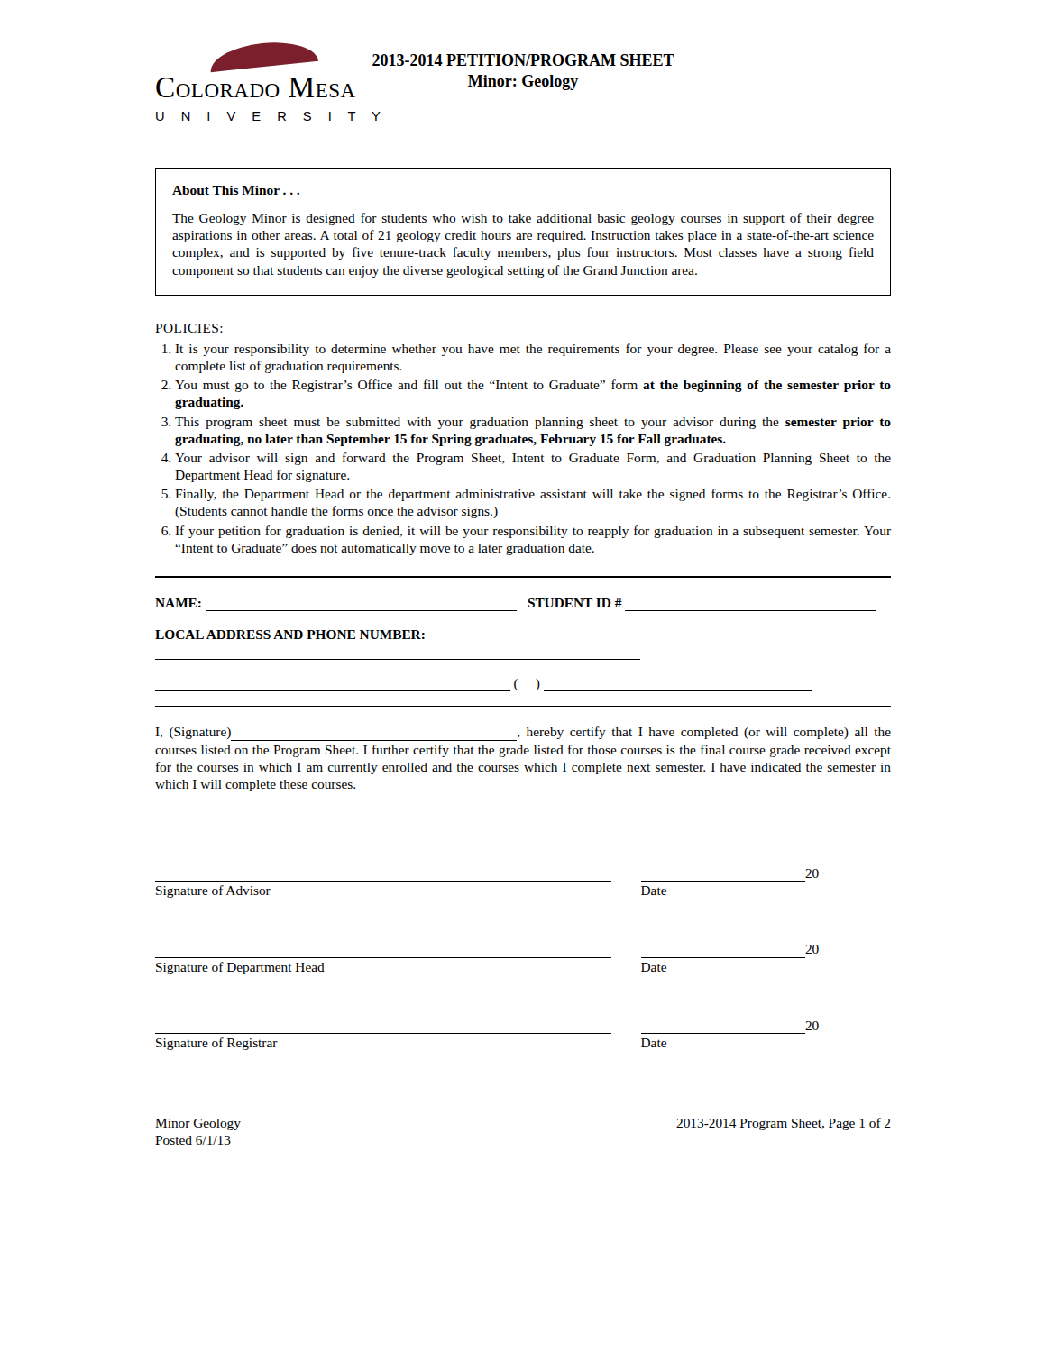Colorado Mesa
U N I V E R S I T Y
2013-2014 PETITION/PROGRAM SHEET
Minor: Geology
About This Minor . . .
The Geology Minor is designed for students who wish to take additional basic geology courses in support of their degree aspirations in other areas. A total of 21 geology credit hours are required. Instruction takes place in a state-of-the-art science complex, and is supported by five tenure-track faculty members, plus four instructors. Most classes have a strong field component so that students can enjoy the diverse geological setting of the Grand Junction area.
POLICIES:
It is your responsibility to determine whether you have met the requirements for your degree. Please see your catalog for a complete list of graduation requirements.
You must go to the Registrar’s Office and fill out the “Intent to Graduate” form at the beginning of the semester prior to graduating.
This program sheet must be submitted with your graduation planning sheet to your advisor during the semester prior to graduating, no later than September 15 for Spring graduates, February 15 for Fall graduates.
Your advisor will sign and forward the Program Sheet, Intent to Graduate Form, and Graduation Planning Sheet to the Department Head for signature.
Finally, the Department Head or the department administrative assistant will take the signed forms to the Registrar’s Office. (Students cannot handle the forms once the advisor signs.)
If your petition for graduation is denied, it will be your responsibility to reapply for graduation in a subsequent semester. Your “Intent to Graduate” does not automatically move to a later graduation date.
NAME: STUDENT ID #
LOCAL ADDRESS AND PHONE NUMBER:
( )
I, (Signature) , hereby certify that I have completed (or will complete) all the courses listed on the Program Sheet. I further certify that the grade listed for those courses is the final course grade received except for the courses in which I am currently enrolled and the courses which I complete next semester. I have indicated the semester in which I will complete these courses.
| | | 20 |
| Signature of Advisor | | Date |
| | | 20 |
| Signature of Department Head | | Date |
| | | 20 |
| Signature of Registrar | | Date |
Minor Geology
Posted 6/1/13
2013-2014 Program Sheet, Page 1 of 2